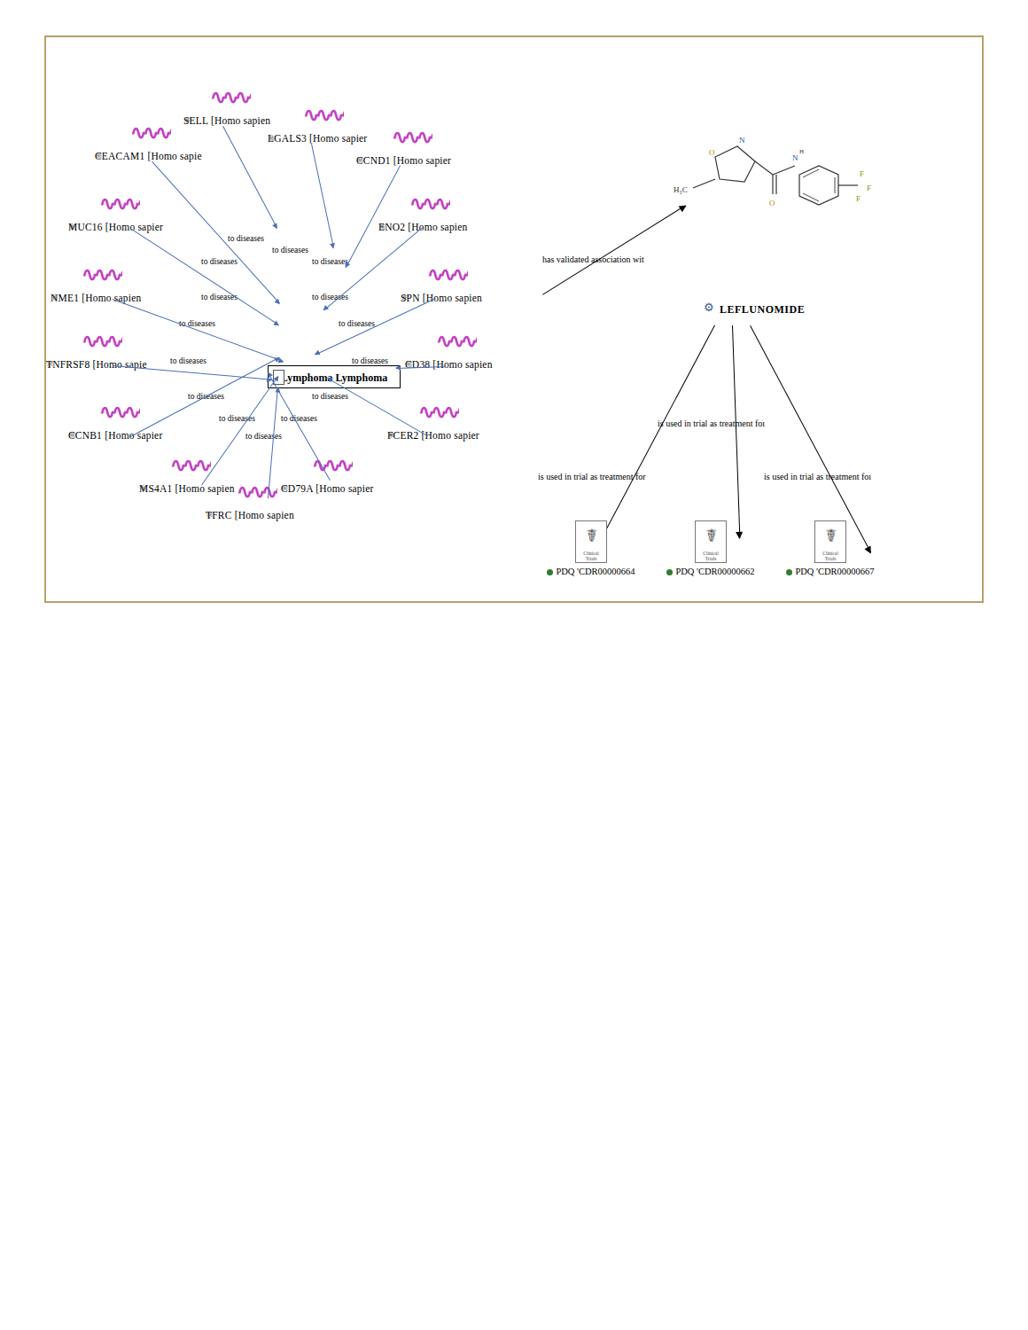∿∿∿∿
⚛ SELL [Homo sapien
∿∿∿∿
⚛ LGALS3 [Homo sapier
∿∿∿∿
⚛ CEACAM1 [Homo sapie
∿∿∿∿
⚛ CCND1 [Homo sapier
∿∿∿∿
⚛ MUC16 [Homo sapier
∿∿∿∿
⚛ ENO2 [Homo sapien
∿∿∿∿
⚛ NME1 [Homo sapien
∿∿∿∿
⚛ SPN [Homo sapien
∿∿∿∿
⚛ TNFRSF8 [Homo sapie
∿∿∿∿
⚛ CD38 [Homo sapien
∿∿∿∿
⚛ CCNB1 [Homo sapier
∿∿∿∿
⚛ FCER2 [Homo sapier
∿∿∿∿
⚛ MS4A1 [Homo sapien
∿∿∿∿
⚛ CD79A [Homo sapier
∿∿∿∿
⚛ TFRC [Homo sapien
Lymphoma Lymphoma
to diseases
to diseases
to diseases
to diseases
to diseases
to diseases
to diseases
to diseases
to diseases
to diseases
to diseases
to diseases
to diseases
to diseases
to diseases
N O H₃C O N H F F F
⚙
LEFLUNOMIDE
has validated association wit
is used in trial as treatment for
is used in trial as treatment foı
is used in trial as treatment foı
☤Clinical
Trials PDQ 'CDR00000664
☤Clinical
Trials PDQ 'CDR00000662
☤Clinical
Trials PDQ 'CDR00000667